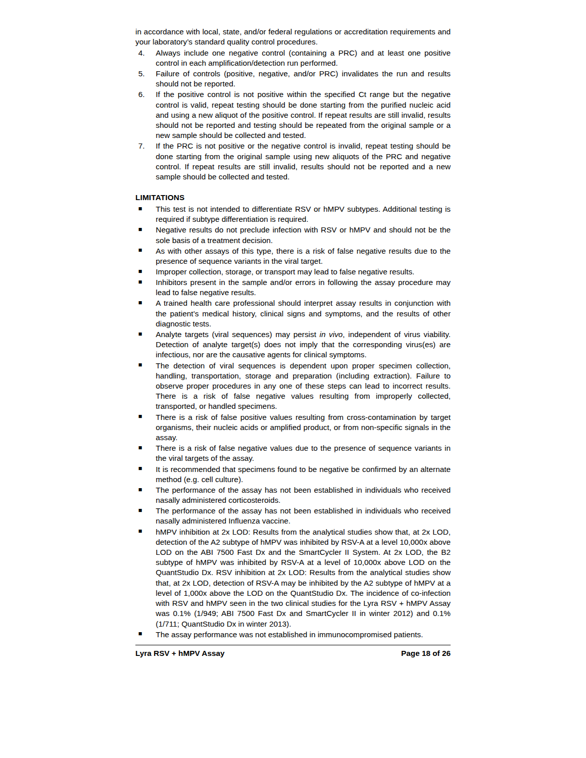in accordance with local, state, and/or federal regulations or accreditation requirements and your laboratory’s standard quality control procedures.
4. Always include one negative control (containing a PRC) and at least one positive control in each amplification/detection run performed.
5. Failure of controls (positive, negative, and/or PRC) invalidates the run and results should not be reported.
6. If the positive control is not positive within the specified Ct range but the negative control is valid, repeat testing should be done starting from the purified nucleic acid and using a new aliquot of the positive control. If repeat results are still invalid, results should not be reported and testing should be repeated from the original sample or a new sample should be collected and tested.
7. If the PRC is not positive or the negative control is invalid, repeat testing should be done starting from the original sample using new aliquots of the PRC and negative control. If repeat results are still invalid, results should not be reported and a new sample should be collected and tested.
LIMITATIONS
This test is not intended to differentiate RSV or hMPV subtypes. Additional testing is required if subtype differentiation is required.
Negative results do not preclude infection with RSV or hMPV and should not be the sole basis of a treatment decision.
As with other assays of this type, there is a risk of false negative results due to the presence of sequence variants in the viral target.
Improper collection, storage, or transport may lead to false negative results.
Inhibitors present in the sample and/or errors in following the assay procedure may lead to false negative results.
A trained health care professional should interpret assay results in conjunction with the patient’s medical history, clinical signs and symptoms, and the results of other diagnostic tests.
Analyte targets (viral sequences) may persist in vivo, independent of virus viability. Detection of analyte target(s) does not imply that the corresponding virus(es) are infectious, nor are the causative agents for clinical symptoms.
The detection of viral sequences is dependent upon proper specimen collection, handling, transportation, storage and preparation (including extraction). Failure to observe proper procedures in any one of these steps can lead to incorrect results. There is a risk of false negative values resulting from improperly collected, transported, or handled specimens.
There is a risk of false positive values resulting from cross-contamination by target organisms, their nucleic acids or amplified product, or from non-specific signals in the assay.
There is a risk of false negative values due to the presence of sequence variants in the viral targets of the assay.
It is recommended that specimens found to be negative be confirmed by an alternate method (e.g. cell culture).
The performance of the assay has not been established in individuals who received nasally administered corticosteroids.
The performance of the assay has not been established in individuals who received nasally administered Influenza vaccine.
hMPV inhibition at 2x LOD: Results from the analytical studies show that, at 2x LOD, detection of the A2 subtype of hMPV was inhibited by RSV-A at a level 10,000x above LOD on the ABI 7500 Fast Dx and the SmartCycler II System. At 2x LOD, the B2 subtype of hMPV was inhibited by RSV-A at a level of 10,000x above LOD on the QuantStudio Dx. RSV inhibition at 2x LOD: Results from the analytical studies show that, at 2x LOD, detection of RSV-A may be inhibited by the A2 subtype of hMPV at a level of 1,000x above the LOD on the QuantStudio Dx. The incidence of co-infection with RSV and hMPV seen in the two clinical studies for the Lyra RSV + hMPV Assay was 0.1% (1/949; ABI 7500 Fast Dx and SmartCycler II in winter 2012) and 0.1% (1/711; QuantStudio Dx in winter 2013).
The assay performance was not established in immunocompromised patients.
Lyra RSV + hMPV Assay
Page 18 of 26